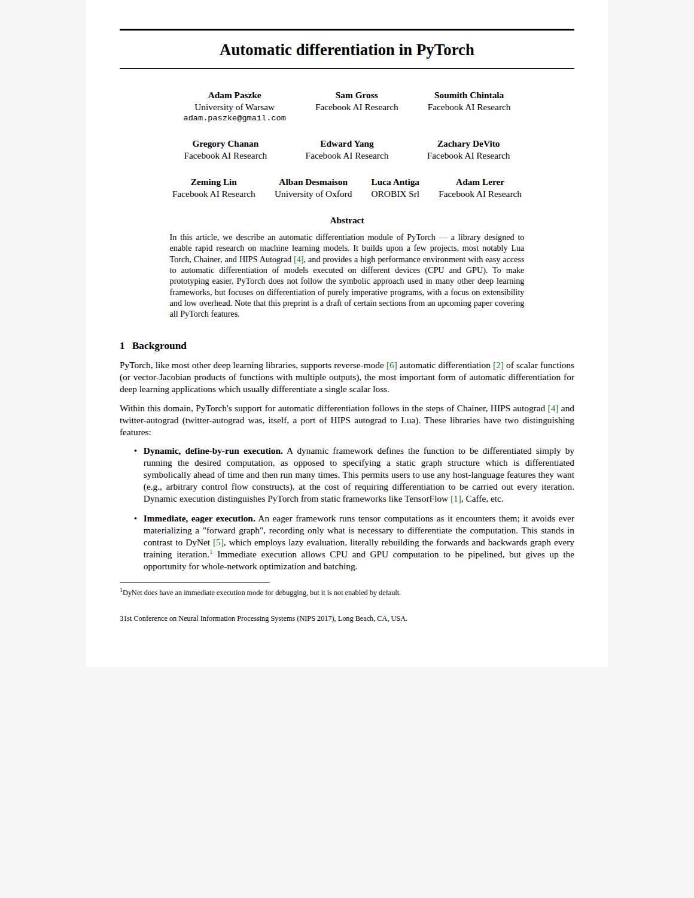Automatic differentiation in PyTorch
Adam Paszke
University of Warsaw
adam.paszke@gmail.com
Sam Gross
Facebook AI Research
Soumith Chintala
Facebook AI Research
Gregory Chanan
Facebook AI Research
Edward Yang
Facebook AI Research
Zachary DeVito
Facebook AI Research
Zeming Lin
Facebook AI Research
Alban Desmaison
University of Oxford
Luca Antiga
OROBIX Srl
Adam Lerer
Facebook AI Research
Abstract
In this article, we describe an automatic differentiation module of PyTorch — a library designed to enable rapid research on machine learning models. It builds upon a few projects, most notably Lua Torch, Chainer, and HIPS Autograd [4], and provides a high performance environment with easy access to automatic differentiation of models executed on different devices (CPU and GPU). To make prototyping easier, PyTorch does not follow the symbolic approach used in many other deep learning frameworks, but focuses on differentiation of purely imperative programs, with a focus on extensibility and low overhead. Note that this preprint is a draft of certain sections from an upcoming paper covering all PyTorch features.
1 Background
PyTorch, like most other deep learning libraries, supports reverse-mode [6] automatic differentiation [2] of scalar functions (or vector-Jacobian products of functions with multiple outputs), the most important form of automatic differentiation for deep learning applications which usually differentiate a single scalar loss.
Within this domain, PyTorch's support for automatic differentiation follows in the steps of Chainer, HIPS autograd [4] and twitter-autograd (twitter-autograd was, itself, a port of HIPS autograd to Lua). These libraries have two distinguishing features:
Dynamic, define-by-run execution. A dynamic framework defines the function to be differentiated simply by running the desired computation, as opposed to specifying a static graph structure which is differentiated symbolically ahead of time and then run many times. This permits users to use any host-language features they want (e.g., arbitrary control flow constructs), at the cost of requiring differentiation to be carried out every iteration. Dynamic execution distinguishes PyTorch from static frameworks like TensorFlow [1], Caffe, etc.
Immediate, eager execution. An eager framework runs tensor computations as it encounters them; it avoids ever materializing a "forward graph", recording only what is necessary to differentiate the computation. This stands in contrast to DyNet [5], which employs lazy evaluation, literally rebuilding the forwards and backwards graph every training iteration.1 Immediate execution allows CPU and GPU computation to be pipelined, but gives up the opportunity for whole-network optimization and batching.
1DyNet does have an immediate execution mode for debugging, but it is not enabled by default.
31st Conference on Neural Information Processing Systems (NIPS 2017), Long Beach, CA, USA.